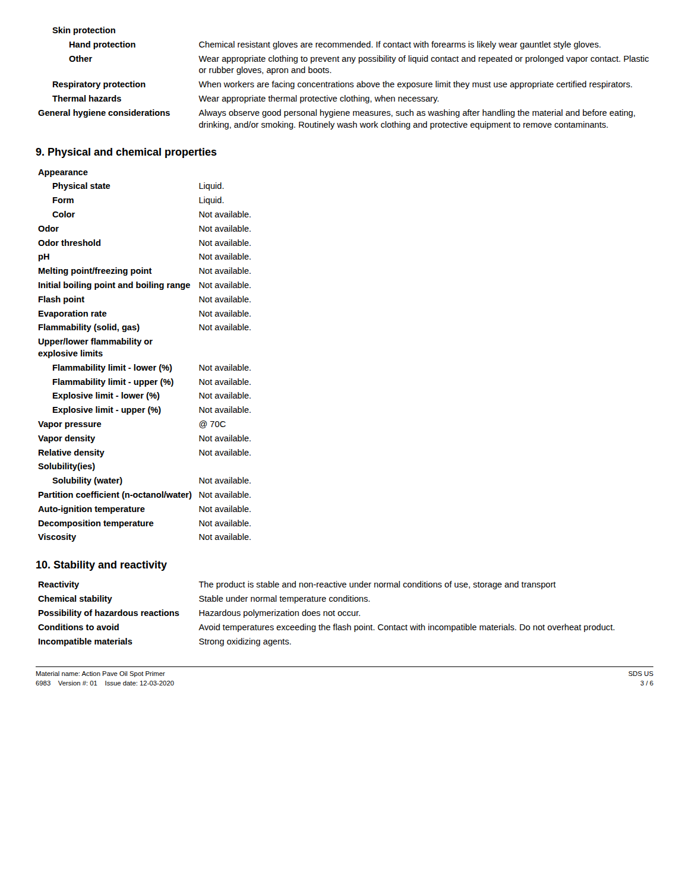| Skin protection | |
| Hand protection | Chemical resistant gloves are recommended. If contact with forearms is likely wear gauntlet style gloves. |
| Other | Wear appropriate clothing to prevent any possibility of liquid contact and repeated or prolonged vapor contact. Plastic or rubber gloves, apron and boots. |
| Respiratory protection | When workers are facing concentrations above the exposure limit they must use appropriate certified respirators. |
| Thermal hazards | Wear appropriate thermal protective clothing, when necessary. |
| General hygiene considerations | Always observe good personal hygiene measures, such as washing after handling the material and before eating, drinking, and/or smoking. Routinely wash work clothing and protective equipment to remove contaminants. |
9. Physical and chemical properties
| Appearance | |
| Physical state | Liquid. |
| Form | Liquid. |
| Color | Not available. |
| Odor | Not available. |
| Odor threshold | Not available. |
| pH | Not available. |
| Melting point/freezing point | Not available. |
| Initial boiling point and boiling range | Not available. |
| Flash point | Not available. |
| Evaporation rate | Not available. |
| Flammability (solid, gas) | Not available. |
| Upper/lower flammability or explosive limits | |
| Flammability limit - lower (%) | Not available. |
| Flammability limit - upper (%) | Not available. |
| Explosive limit - lower (%) | Not available. |
| Explosive limit - upper (%) | Not available. |
| Vapor pressure | @ 70C |
| Vapor density | Not available. |
| Relative density | Not available. |
| Solubility(ies) | |
| Solubility (water) | Not available. |
| Partition coefficient (n-octanol/water) | Not available. |
| Auto-ignition temperature | Not available. |
| Decomposition temperature | Not available. |
| Viscosity | Not available. |
10. Stability and reactivity
| Reactivity | The product is stable and non-reactive under normal conditions of use, storage and transport |
| Chemical stability | Stable under normal temperature conditions. |
| Possibility of hazardous reactions | Hazardous polymerization does not occur. |
| Conditions to avoid | Avoid temperatures exceeding the flash point. Contact with incompatible materials. Do not overheat product. |
| Incompatible materials | Strong oxidizing agents. |
Material name: Action Pave Oil Spot Primer
SDS US
6983 Version #: 01 Issue date: 12-03-2020
3 / 6